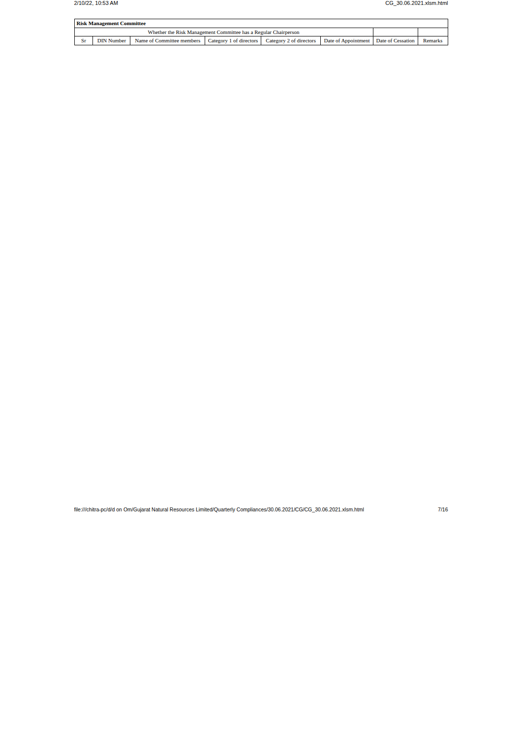2/10/22, 10:53 AM
CG_30.06.2021.xlsm.html
| Risk Management Committee |
| Whether the Risk Management Committee has a Regular Chairperson | | |
| Sr | DIN Number | Name of Committee members | Category 1 of directors | Category 2 of directors | Date of Appointment | Date of Cessation | Remarks |
file:///chitra-pc/d/d on Om/Gujarat Natural Resources Limited/Quarterly Compliances/30.06.2021/CG/CG_30.06.2021.xlsm.html
7/16